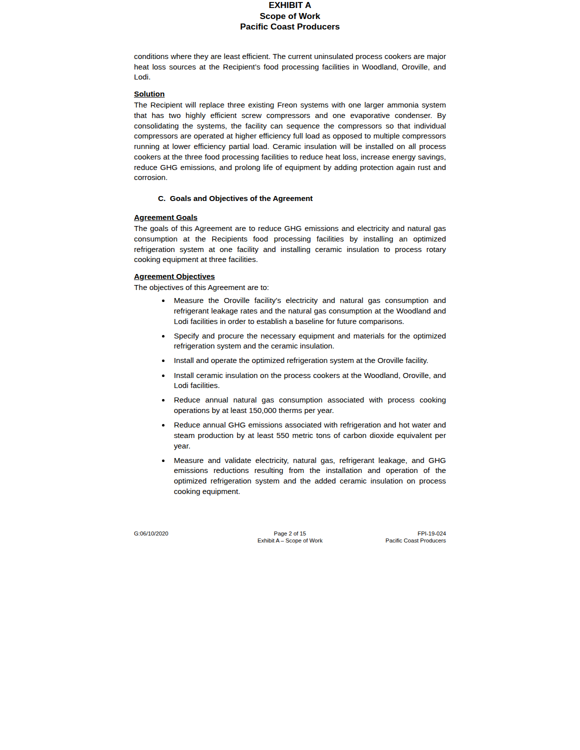EXHIBIT A
Scope of Work
Pacific Coast Producers
conditions where they are least efficient. The current uninsulated process cookers are major heat loss sources at the Recipient’s food processing facilities in Woodland, Oroville, and Lodi.
Solution
The Recipient will replace three existing Freon systems with one larger ammonia system that has two highly efficient screw compressors and one evaporative condenser. By consolidating the systems, the facility can sequence the compressors so that individual compressors are operated at higher efficiency full load as opposed to multiple compressors running at lower efficiency partial load. Ceramic insulation will be installed on all process cookers at the three food processing facilities to reduce heat loss, increase energy savings, reduce GHG emissions, and prolong life of equipment by adding protection again rust and corrosion.
C. Goals and Objectives of the Agreement
Agreement Goals
The goals of this Agreement are to reduce GHG emissions and electricity and natural gas consumption at the Recipients food processing facilities by installing an optimized refrigeration system at one facility and installing ceramic insulation to process rotary cooking equipment at three facilities.
Agreement Objectives
The objectives of this Agreement are to:
Measure the Oroville facility’s electricity and natural gas consumption and refrigerant leakage rates and the natural gas consumption at the Woodland and Lodi facilities in order to establish a baseline for future comparisons.
Specify and procure the necessary equipment and materials for the optimized refrigeration system and the ceramic insulation.
Install and operate the optimized refrigeration system at the Oroville facility.
Install ceramic insulation on the process cookers at the Woodland, Oroville, and Lodi facilities.
Reduce annual natural gas consumption associated with process cooking operations by at least 150,000 therms per year.
Reduce annual GHG emissions associated with refrigeration and hot water and steam production by at least 550 metric tons of carbon dioxide equivalent per year.
Measure and validate electricity, natural gas, refrigerant leakage, and GHG emissions reductions resulting from the installation and operation of the optimized refrigeration system and the added ceramic insulation on process cooking equipment.
| G:06/10/2020 | Page 2 of 15 Exhibit A – Scope of Work | FPI-19-024 Pacific Coast Producers |